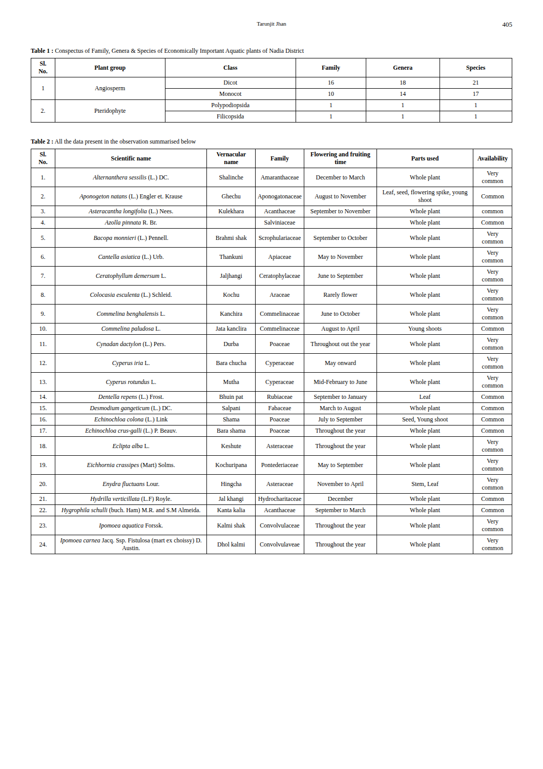Tarunjit Jhan 405
Table 1 : Conspectus of Family, Genera & Species of Economically Important Aquatic plants of Nadia District
| Sl. No. | Plant group | Class | Family | Genera | Species |
| --- | --- | --- | --- | --- | --- |
| 1 | Angiosperm | Dicot | 16 | 18 | 21 |
| Monocot | 10 | 14 | 17 |
| 2. | Pteridophyte | Polypodiopsida | 1 | 1 | 1 |
| Filicopsida | 1 | 1 | 1 |
Table 2 : All the data present in the observation summarised below
| Sl. No. | Scientific name | Vernacular name | Family | Flowering and fruiting time | Parts used | Availability |
| --- | --- | --- | --- | --- | --- | --- |
| 1. | Alternanthera sessilis (L.) DC. | Shalinche | Amaranthaceae | December to March | Whole plant | Very common |
| 2. | Aponogeton natans (L.) Engler et. Krause | Ghechu | Aponogatonaceae | August to November | Leaf, seed, flowering spike, young shoot | Common |
| 3. | Asteracantha longifolia (L.) Nees. | Kulekhara | Acanthaceae | September to November | Whole plant | common |
| 4. | Azolla pinnata R. Br. | | Salviniaceae | | Whole plant | Common |
| 5. | Bacopa monnieri (L.) Pennell. | Brahmi shak | Scrophulariaceae | September to October | Whole plant | Very common |
| 6. | Cantella asiatica (L.) Urb. | Thankuni | Apiaceae | May to November | Whole plant | Very common |
| 7. | Ceratophyllum demersum L. | Jaljhangi | Ceratophylaceae | June to September | Whole plant | Very common |
| 8. | Colocasia esculenta (L.) Schleid. | Kochu | Araceae | Rarely flower | Whole plant | Very common |
| 9. | Commelina benghalensis L. | Kanchira | Commelinaceae | June to October | Whole plant | Very common |
| 10. | Commelina paludosa L. | Jata kanclira | Commelinaceae | August to April | Young shoots | Common |
| 11. | Cynadan dactylon (L.) Pers. | Durba | Poaceae | Throughout out the year | Whole plant | Very common |
| 12. | Cyperus iria L. | Bara chucha | Cyperaceae | May onward | Whole plant | Very common |
| 13. | Cyperus rotundus L. | Mutha | Cyperaceae | Mid-February to June | Whole plant | Very common |
| 14. | Dentella repens (L.) Frost. | Bhuin pat | Rubiaceae | September to January | Leaf | Common |
| 15. | Desmodium gangeticum (L.) DC. | Salpani | Fabaceae | March to August | Whole plant | Common |
| 16. | Echinochloa colona (L.) Link | Shama | Poaceae | July to September | Seed, Young shoot | Common |
| 17. | Echinochloa crus-galli (L.) P. Beauv. | Bara shama | Poaceae | Throughout the year | Whole plant | Common |
| 18. | Eclipta alba L. | Keshute | Asteraceae | Throughout the year | Whole plant | Very common |
| 19. | Eichhornia crassipes (Mart) Solms. | Kochuripana | Pontederiaceae | May to September | Whole plant | Very common |
| 20. | Enydra fluctuans Lour. | Hingcha | Asteraceae | November to April | Stem, Leaf | Very common |
| 21. | Hydrilla verticillata (L.F) Royle. | Jal khangi | Hydrocharitaceae | December | Whole plant | Common |
| 22. | Hygrophila schulli (buch. Ham) M.R. and S.M Almeida. | Kanta kalia | Acanthaceae | September to March | Whole plant | Common |
| 23. | Ipomoea aquatica Forssk. | Kalmi shak | Convolvulaceae | Throughout the year | Whole plant | Very common |
| 24. | Ipomoea carnea Jacq. Ssp. Fistulosa (mart ex choissy) D. Austin. | Dhol kalmi | Convolvulaveae | Throughout the year | Whole plant | Very common |